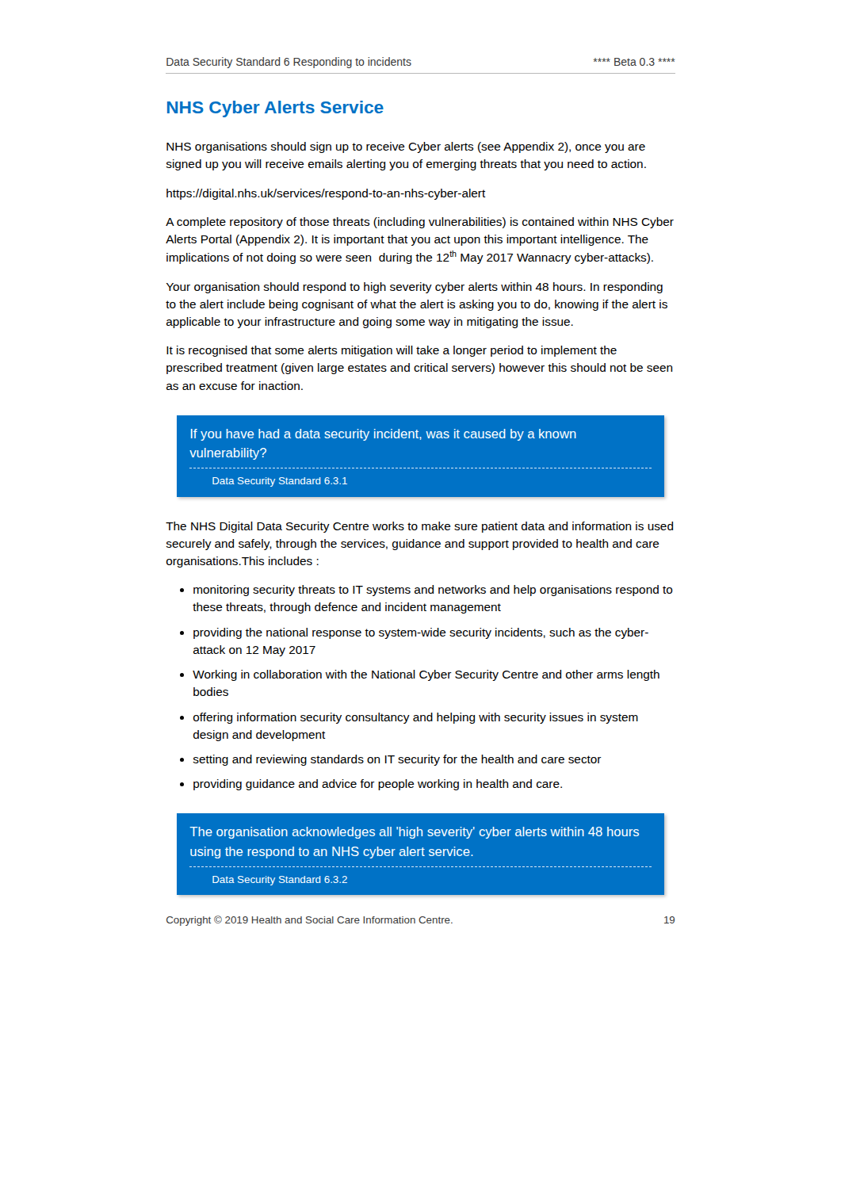Data Security Standard 6 Responding to incidents
**** Beta 0.3 ****
NHS Cyber Alerts Service
NHS organisations should sign up to receive Cyber alerts (see Appendix 2), once you are signed up you will receive emails alerting you of emerging threats that you need to action.
https://digital.nhs.uk/services/respond-to-an-nhs-cyber-alert
A complete repository of those threats (including vulnerabilities) is contained within NHS Cyber Alerts Portal (Appendix 2). It is important that you act upon this important intelligence. The implications of not doing so were seen during the 12th May 2017 Wannacry cyber-attacks).
Your organisation should respond to high severity cyber alerts within 48 hours. In responding to the alert include being cognisant of what the alert is asking you to do, knowing if the alert is applicable to your infrastructure and going some way in mitigating the issue.
It is recognised that some alerts mitigation will take a longer period to implement the prescribed treatment (given large estates and critical servers) however this should not be seen as an excuse for inaction.
If you have had a data security incident, was it caused by a known vulnerability?
Data Security Standard 6.3.1
The NHS Digital Data Security Centre works to make sure patient data and information is used securely and safely, through the services, guidance and support provided to health and care organisations.This includes :
monitoring security threats to IT systems and networks and help organisations respond to these threats, through defence and incident management
providing the national response to system-wide security incidents, such as the cyber-attack on 12 May 2017
Working in collaboration with the National Cyber Security Centre and other arms length bodies
offering information security consultancy and helping with security issues in system design and development
setting and reviewing standards on IT security for the health and care sector
providing guidance and advice for people working in health and care.
The organisation acknowledges all 'high severity' cyber alerts within 48 hours using the respond to an NHS cyber alert service.
Data Security Standard 6.3.2
Copyright © 2019 Health and Social Care Information Centre.
19